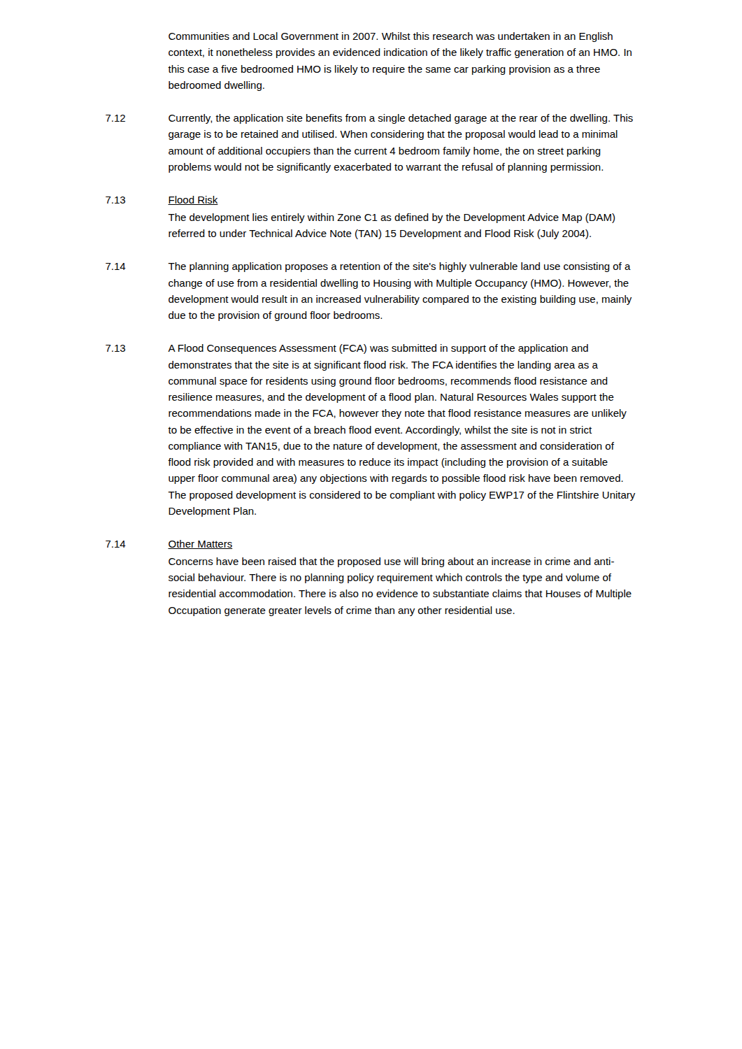Communities and Local Government in 2007. Whilst this research was undertaken in an English context, it nonetheless provides an evidenced indication of the likely traffic generation of an HMO. In this case a five bedroomed HMO is likely to require the same car parking provision as a three bedroomed dwelling.
7.12
Currently, the application site benefits from a single detached garage at the rear of the dwelling. This garage is to be retained and utilised. When considering that the proposal would lead to a minimal amount of additional occupiers than the current 4 bedroom family home, the on street parking problems would not be significantly exacerbated to warrant the refusal of planning permission.
7.13
Flood Risk
The development lies entirely within Zone C1 as defined by the Development Advice Map (DAM) referred to under Technical Advice Note (TAN) 15 Development and Flood Risk (July 2004).
7.14
The planning application proposes a retention of the site's highly vulnerable land use consisting of a change of use from a residential dwelling to Housing with Multiple Occupancy (HMO). However, the development would result in an increased vulnerability compared to the existing building use, mainly due to the provision of ground floor bedrooms.
7.13
A Flood Consequences Assessment (FCA) was submitted in support of the application and demonstrates that the site is at significant flood risk. The FCA identifies the landing area as a communal space for residents using ground floor bedrooms, recommends flood resistance and resilience measures, and the development of a flood plan. Natural Resources Wales support the recommendations made in the FCA, however they note that flood resistance measures are unlikely to be effective in the event of a breach flood event. Accordingly, whilst the site is not in strict compliance with TAN15, due to the nature of development, the assessment and consideration of flood risk provided and with measures to reduce its impact (including the provision of a suitable upper floor communal area) any objections with regards to possible flood risk have been removed. The proposed development is considered to be compliant with policy EWP17 of the Flintshire Unitary Development Plan.
7.14
Other Matters
Concerns have been raised that the proposed use will bring about an increase in crime and anti-social behaviour. There is no planning policy requirement which controls the type and volume of residential accommodation. There is also no evidence to substantiate claims that Houses of Multiple Occupation generate greater levels of crime than any other residential use.